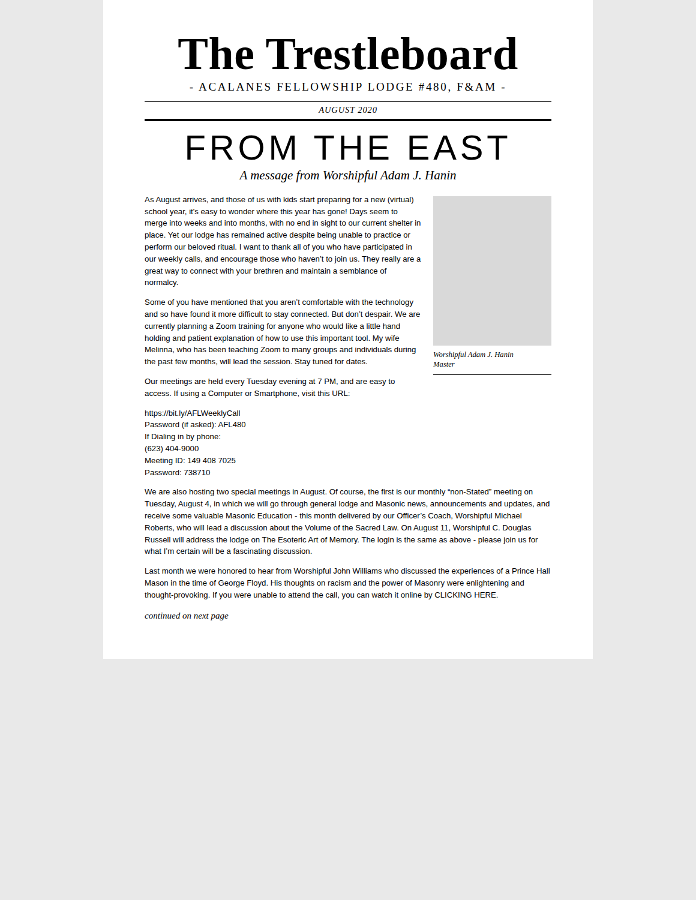The Trestleboard
- ACALANES FELLOWSHIP LODGE #480, F&AM -
AUGUST 2020
FROM THE EAST
A message from Worshipful Adam J. Hanin
Worshipful Adam J. Hanin
Master
As August arrives, and those of us with kids start preparing for a new (virtual) school year, it's easy to wonder where this year has gone! Days seem to merge into weeks and into months, with no end in sight to our current shelter in place. Yet our lodge has remained active despite being unable to practice or perform our beloved ritual. I want to thank all of you who have participated in our weekly calls, and encourage those who haven’t to join us. They really are a great way to connect with your brethren and maintain a semblance of normalcy.
Some of you have mentioned that you aren’t comfortable with the technology and so have found it more difficult to stay connected. But don’t despair. We are currently planning a Zoom training for anyone who would like a little hand holding and patient explanation of how to use this important tool. My wife Melinna, who has been teaching Zoom to many groups and individuals during the past few months, will lead the session. Stay tuned for dates.
Our meetings are held every Tuesday evening at 7 PM, and are easy to access. If using a Computer or Smartphone, visit this URL:
https://bit.ly/AFLWeeklyCall
Password (if asked): AFL480
If Dialing in by phone:
(623) 404-9000
Meeting ID: 149 408 7025
Password: 738710
We are also hosting two special meetings in August. Of course, the first is our monthly “non-Stated” meeting on Tuesday, August 4, in which we will go through general lodge and Masonic news, announcements and updates, and receive some valuable Masonic Education - this month delivered by our Officer’s Coach, Worshipful Michael Roberts, who will lead a discussion about the Volume of the Sacred Law. On August 11, Worshipful C. Douglas Russell will address the lodge on The Esoteric Art of Memory. The login is the same as above - please join us for what I’m certain will be a fascinating discussion.
Last month we were honored to hear from Worshipful John Williams who discussed the experiences of a Prince Hall Mason in the time of George Floyd. His thoughts on racism and the power of Masonry were enlightening and thought-provoking. If you were unable to attend the call, you can watch it online by CLICKING HERE.
continued on next page